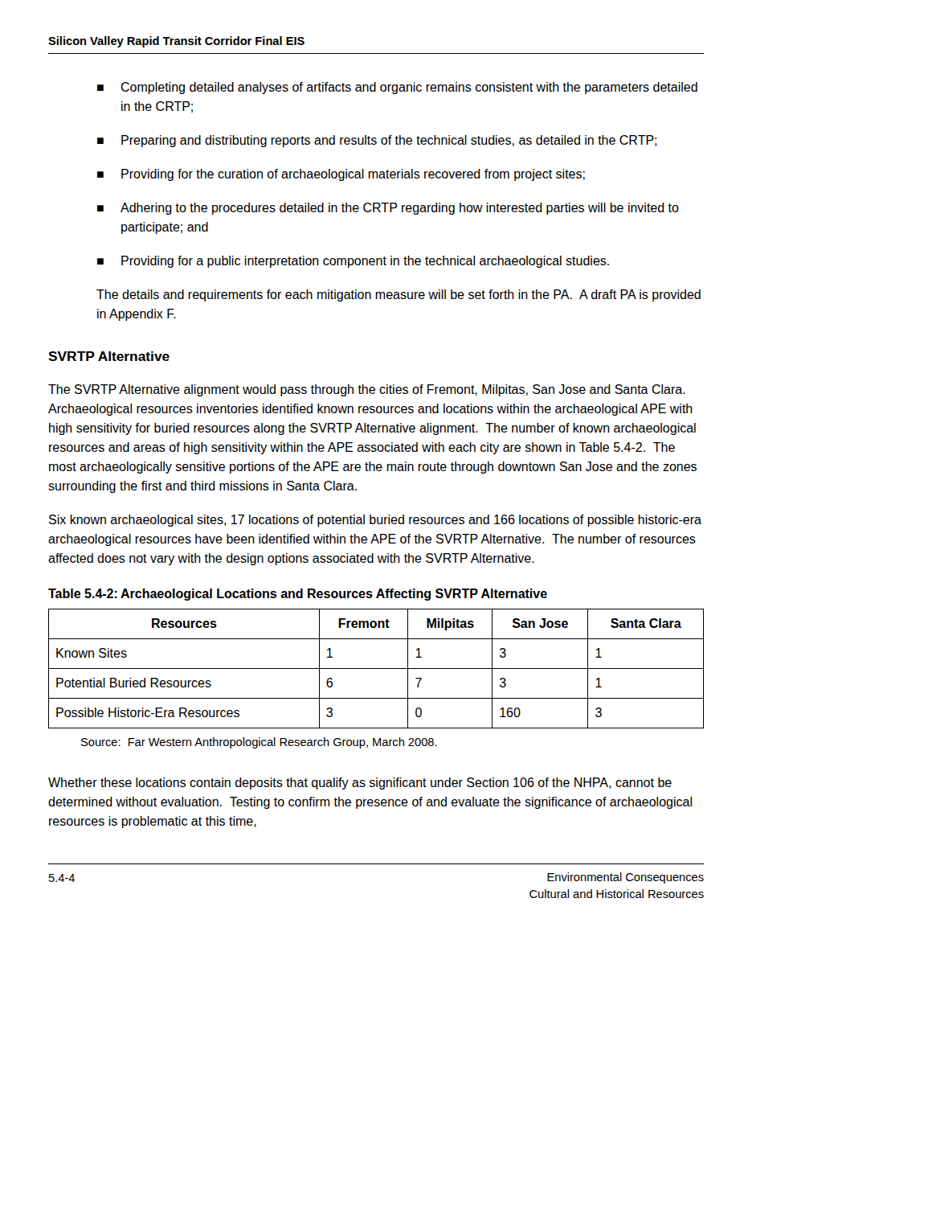Silicon Valley Rapid Transit Corridor Final EIS
Completing detailed analyses of artifacts and organic remains consistent with the parameters detailed in the CRTP;
Preparing and distributing reports and results of the technical studies, as detailed in the CRTP;
Providing for the curation of archaeological materials recovered from project sites;
Adhering to the procedures detailed in the CRTP regarding how interested parties will be invited to participate; and
Providing for a public interpretation component in the technical archaeological studies.
The details and requirements for each mitigation measure will be set forth in the PA. A draft PA is provided in Appendix F.
SVRTP Alternative
The SVRTP Alternative alignment would pass through the cities of Fremont, Milpitas, San Jose and Santa Clara. Archaeological resources inventories identified known resources and locations within the archaeological APE with high sensitivity for buried resources along the SVRTP Alternative alignment. The number of known archaeological resources and areas of high sensitivity within the APE associated with each city are shown in Table 5.4-2. The most archaeologically sensitive portions of the APE are the main route through downtown San Jose and the zones surrounding the first and third missions in Santa Clara.
Six known archaeological sites, 17 locations of potential buried resources and 166 locations of possible historic-era archaeological resources have been identified within the APE of the SVRTP Alternative. The number of resources affected does not vary with the design options associated with the SVRTP Alternative.
Table 5.4-2: Archaeological Locations and Resources Affecting SVRTP Alternative
| Resources | Fremont | Milpitas | San Jose | Santa Clara |
| --- | --- | --- | --- | --- |
| Known Sites | 1 | 1 | 3 | 1 |
| Potential Buried Resources | 6 | 7 | 3 | 1 |
| Possible Historic-Era Resources | 3 | 0 | 160 | 3 |
Source: Far Western Anthropological Research Group, March 2008.
Whether these locations contain deposits that qualify as significant under Section 106 of the NHPA, cannot be determined without evaluation. Testing to confirm the presence of and evaluate the significance of archaeological resources is problematic at this time,
5.4-4
Environmental Consequences
Cultural and Historical Resources